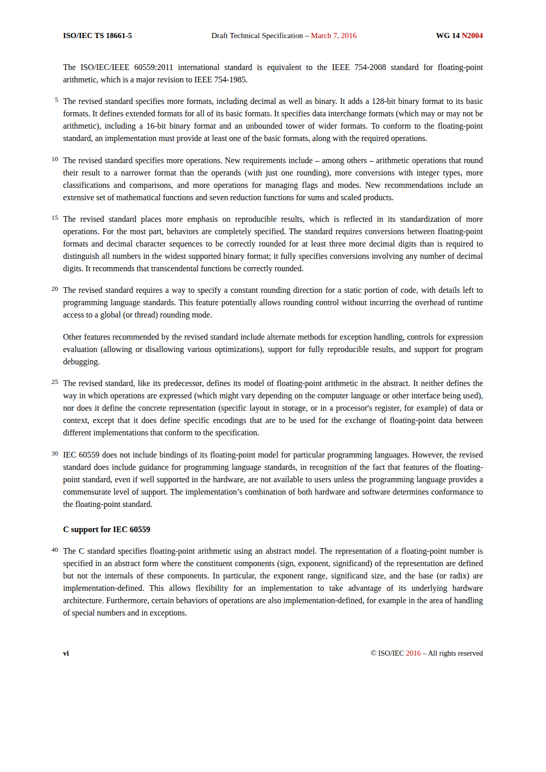ISO/IEC TS 18661-5 Draft Technical Specification – March 7, 2016 WG 14 N2004
The ISO/IEC/IEEE 60559:2011 international standard is equivalent to the IEEE 754-2008 standard for floating-point arithmetic, which is a major revision to IEEE 754-1985.
The revised standard specifies more formats, including decimal as well as binary. It adds a 128-bit binary format to its basic formats. It defines extended formats for all of its basic formats. It specifies data interchange formats (which may or may not be arithmetic), including a 16-bit binary format and an unbounded tower of wider formats. To conform to the floating-point standard, an implementation must provide at least one of the basic formats, along with the required operations.
The revised standard specifies more operations. New requirements include – among others – arithmetic operations that round their result to a narrower format than the operands (with just one rounding), more conversions with integer types, more classifications and comparisons, and more operations for managing flags and modes. New recommendations include an extensive set of mathematical functions and seven reduction functions for sums and scaled products.
The revised standard places more emphasis on reproducible results, which is reflected in its standardization of more operations. For the most part, behaviors are completely specified. The standard requires conversions between floating-point formats and decimal character sequences to be correctly rounded for at least three more decimal digits than is required to distinguish all numbers in the widest supported binary format; it fully specifies conversions involving any number of decimal digits. It recommends that transcendental functions be correctly rounded.
The revised standard requires a way to specify a constant rounding direction for a static portion of code, with details left to programming language standards. This feature potentially allows rounding control without incurring the overhead of runtime access to a global (or thread) rounding mode.
Other features recommended by the revised standard include alternate methods for exception handling, controls for expression evaluation (allowing or disallowing various optimizations), support for fully reproducible results, and support for program debugging.
The revised standard, like its predecessor, defines its model of floating-point arithmetic in the abstract. It neither defines the way in which operations are expressed (which might vary depending on the computer language or other interface being used), nor does it define the concrete representation (specific layout in storage, or in a processor's register, for example) of data or context, except that it does define specific encodings that are to be used for the exchange of floating-point data between different implementations that conform to the specification.
IEC 60559 does not include bindings of its floating-point model for particular programming languages. However, the revised standard does include guidance for programming language standards, in recognition of the fact that features of the floating-point standard, even if well supported in the hardware, are not available to users unless the programming language provides a commensurate level of support. The implementation’s combination of both hardware and software determines conformance to the floating-point standard.
C support for IEC 60559
The C standard specifies floating-point arithmetic using an abstract model. The representation of a floating-point number is specified in an abstract form where the constituent components (sign, exponent, significand) of the representation are defined but not the internals of these components. In particular, the exponent range, significand size, and the base (or radix) are implementation-defined. This allows flexibility for an implementation to take advantage of its underlying hardware architecture. Furthermore, certain behaviors of operations are also implementation-defined, for example in the area of handling of special numbers and in exceptions.
vi © ISO/IEC 2016 – All rights reserved